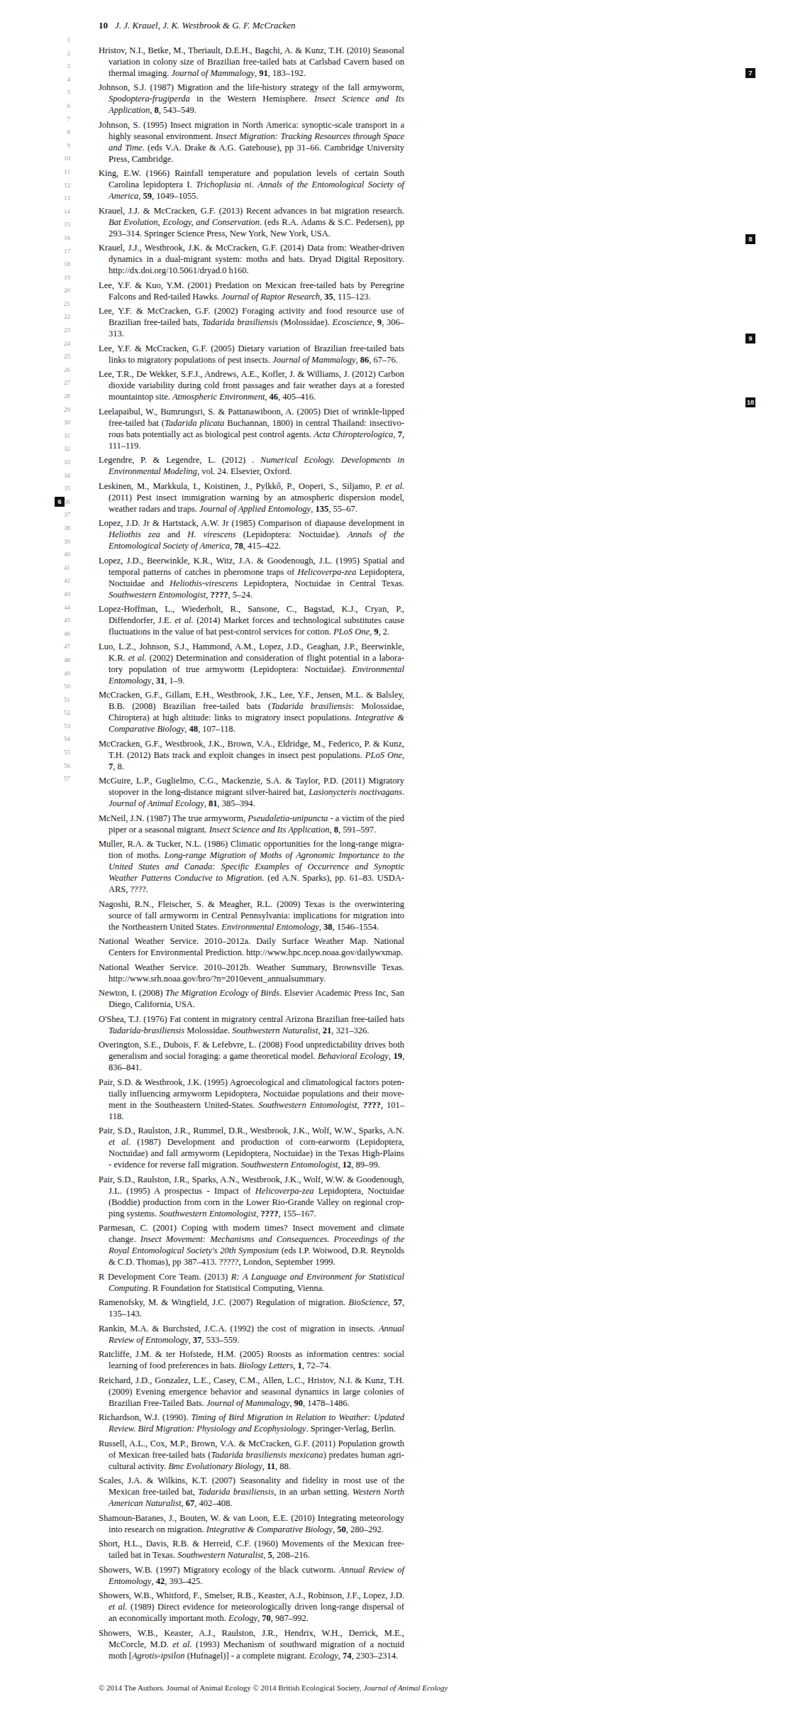12345678910 11121314151617181920 21222324252627282930 31323334353637383940 41424344454647484950 51525354555657
10 J. J. Krauel, J. K. Westbrook & G. F. McCracken
7
8
9
10
6
Hristov, N.I., Betke, M., Theriault, D.E.H., Bagchi, A. & Kunz, T.H. (2010) Seasonal variation in colony size of Brazilian free-tailed bats at Carlsbad Cavern based on thermal imaging. Journal of Mammalogy, 91, 183–192.
Johnson, S.J. (1987) Migration and the life-history strategy of the fall armyworm, Spodoptera-frugiperda in the Western Hemisphere. Insect Science and Its Application, 8, 543–549.
Johnson, S. (1995) Insect migration in North America: synoptic-scale transport in a highly seasonal environment. Insect Migration: Tracking Resources through Space and Time. (eds V.A. Drake & A.G. Gatehouse), pp 31–66. Cambridge University Press, Cambridge.
King, E.W. (1966) Rainfall temperature and population levels of certain South Carolina lepidoptera I. Trichoplusia ni. Annals of the Entomological Society of America, 59, 1049–1055.
Krauel, J.J. & McCracken, G.F. (2013) Recent advances in bat migration research. Bat Evolution, Ecology, and Conservation. (eds R.A. Adams & S.C. Pedersen), pp 293–314. Springer Science Press, New York, New York, USA.
Krauel, J.J., Westbrook, J.K. & McCracken, G.F. (2014) Data from: Weather-driven dynamics in a dual-migrant system: moths and bats. Dryad Digital Repository. http://dx.doi.org/10.5061/dryad.0 h160.
Lee, Y.F. & Kuo, Y.M. (2001) Predation on Mexican free-tailed bats by Peregrine Falcons and Red-tailed Hawks. Journal of Raptor Research, 35, 115–123.
Lee, Y.F. & McCracken, G.F. (2002) Foraging activity and food resource use of Brazilian free-tailed bats, Tadarida brasiliensis (Molossidae). Ecoscience, 9, 306–313.
Lee, Y.F. & McCracken, G.F. (2005) Dietary variation of Brazilian free-tailed bats links to migratory populations of pest insects. Journal of Mammalogy, 86, 67–76.
Lee, T.R., De Wekker, S.F.J., Andrews, A.E., Kofler, J. & Williams, J. (2012) Carbon dioxide variability during cold front passages and fair weather days at a forested mountaintop site. Atmospheric Environment, 46, 405–416.
Leelapaibul, W., Bumrungsri, S. & Pattanawiboon, A. (2005) Diet of wrinkle-lipped free-tailed bat (Tadarida plicata Buchannan, 1800) in central Thailand: insectivorous bats potentially act as biological pest control agents. Acta Chiropterologica, 7, 111–119.
Legendre, P. & Legendre, L. (2012) . Numerical Ecology. Developments in Environmental Modeling, vol. 24. Elsevier, Oxford.
Leskinen, M., Markkula, I., Koistinen, J., Pylkkő, P., Ooperi, S., Siljamo, P. et al. (2011) Pest insect immigration warning by an atmospheric dispersion model, weather radars and traps. Journal of Applied Entomology, 135, 55–67.
Lopez, J.D. Jr & Hartstack, A.W. Jr (1985) Comparison of diapause development in Heliothis zea and H. virescens (Lepidoptera: Noctuidae). Annals of the Entomological Society of America, 78, 415–422.
Lopez, J.D., Beerwinkle, K.R., Witz, J.A. & Goodenough, J.L. (1995) Spatial and temporal patterns of catches in pheromone traps of Helicoverpa-zea Lepidoptera, Noctuidae and Heliothis-virescens Lepidoptera, Noctuidae in Central Texas. Southwestern Entomologist, ????, 5–24.
Lopez-Hoffman, L., Wiederholt, R., Sansone, C., Bagstad, K.J., Cryan, P., Diffendorfer, J.E. et al. (2014) Market forces and technological substitutes cause fluctuations in the value of bat pest-control services for cotton. PLoS One, 9, 2.
Luo, L.Z., Johnson, S.J., Hammond, A.M., Lopez, J.D., Geaghan, J.P., Beerwinkle, K.R. et al. (2002) Determination and consideration of flight potential in a laboratory population of true armyworm (Lepidoptera: Noctuidae). Environmental Entomology, 31, 1–9.
McCracken, G.F., Gillam, E.H., Westbrook, J.K., Lee, Y.F., Jensen, M.L. & Balsley, B.B. (2008) Brazilian free-tailed bats (Tadarida brasiliensis: Molossidae, Chiroptera) at high altitude: links to migratory insect populations. Integrative & Comparative Biology, 48, 107–118.
McCracken, G.F., Westbrook, J.K., Brown, V.A., Eldridge, M., Federico, P. & Kunz, T.H. (2012) Bats track and exploit changes in insect pest populations. PLoS One, 7, 8.
McGuire, L.P., Guglielmo, C.G., Mackenzie, S.A. & Taylor, P.D. (2011) Migratory stopover in the long-distance migrant silver-haired bat, Lasionycteris noctivagans. Journal of Animal Ecology, 81, 385–394.
McNeil, J.N. (1987) The true armyworm, Pseudaletia-unipuncta - a victim of the pied piper or a seasonal migrant. Insect Science and Its Application, 8, 591–597.
Muller, R.A. & Tucker, N.L. (1986) Climatic opportunities for the long-range migration of moths. Long-range Migration of Moths of Agronomic Importance to the United States and Canada: Specific Examples of Occurrence and Synoptic Weather Patterns Conducive to Migration. (ed A.N. Sparks), pp. 61–83. USDA-ARS, ????.
Nagoshi, R.N., Fleischer, S. & Meagher, R.L. (2009) Texas is the overwintering source of fall armyworm in Central Pennsylvania: implications for migration into the Northeastern United States. Environmental Entomology, 38, 1546–1554.
National Weather Service. 2010–2012a. Daily Surface Weather Map. National Centers for Environmental Prediction. http://www.hpc.ncep.noaa.gov/dailywxmap.
National Weather Service. 2010–2012b. Weather Summary, Brownsville Texas. http://www.srh.noaa.gov/bro/?n=2010event_annualsummary.
Newton, I. (2008) The Migration Ecology of Birds. Elsevier Academic Press Inc, San Diego, California, USA.
O'Shea, T.J. (1976) Fat content in migratory central Arizona Brazilian free-tailed bats Tadarida-brasiliensis Molossidae. Southwestern Naturalist, 21, 321–326.
Overington, S.E., Dubois, F. & Lefebvre, L. (2008) Food unpredictability drives both generalism and social foraging: a game theoretical model. Behavioral Ecology, 19, 836–841.
Pair, S.D. & Westbrook, J.K. (1995) Agroecological and climatological factors potentially influencing armyworm Lepidoptera, Noctuidae populations and their movement in the Southeastern United-States. Southwestern Entomologist, ????, 101–118.
Pair, S.D., Raulston, J.R., Rummel, D.R., Westbrook, J.K., Wolf, W.W., Sparks, A.N. et al. (1987) Development and production of corn-earworm (Lepidoptera, Noctuidae) and fall armyworm (Lepidoptera, Noctuidae) in the Texas High-Plains - evidence for reverse fall migration. Southwestern Entomologist, 12, 89–99.
Pair, S.D., Raulston, J.R., Sparks, A.N., Westbrook, J.K., Wolf, W.W. & Goodenough, J.L. (1995) A prospectus - Impact of Helicoverpa-zea Lepidoptera, Noctuidae (Boddie) production from corn in the Lower Rio-Grande Valley on regional cropping systems. Southwestern Entomologist, ????, 155–167.
Parmesan, C. (2001) Coping with modern times? Insect movement and climate change. Insect Movement: Mechanisms and Consequences. Proceedings of the Royal Entomological Society's 20th Symposium (eds I.P. Woiwood, D.R. Reynolds & C.D. Thomas), pp 387–413. ?????, London, September 1999.
R Development Core Team. (2013) R: A Language and Environment for Statistical Computing. R Foundation for Statistical Computing, Vienna.
Ramenofsky, M. & Wingfield, J.C. (2007) Regulation of migration. BioScience, 57, 135–143.
Rankin, M.A. & Burchsted, J.C.A. (1992) the cost of migration in insects. Annual Review of Entomology, 37, 533–559.
Ratcliffe, J.M. & ter Hofstede, H.M. (2005) Roosts as information centres: social learning of food preferences in bats. Biology Letters, 1, 72–74.
Reichard, J.D., Gonzalez, L.E., Casey, C.M., Allen, L.C., Hristov, N.I. & Kunz, T.H. (2009) Evening emergence behavior and seasonal dynamics in large colonies of Brazilian Free-Tailed Bats. Journal of Mammalogy, 90, 1478–1486.
Richardson, W.J. (1990). Timing of Bird Migration in Relation to Weather: Updated Review. Bird Migration: Physiology and Ecophysiology. Springer-Verlag, Berlin.
Russell, A.L., Cox, M.P., Brown, V.A. & McCracken, G.F. (2011) Population growth of Mexican free-tailed bats (Tadarida brasiliensis mexicana) predates human agricultural activity. Bmc Evolutionary Biology, 11, 88.
Scales, J.A. & Wilkins, K.T. (2007) Seasonality and fidelity in roost use of the Mexican free-tailed bat, Tadarida brasiliensis, in an urban setting. Western North American Naturalist, 67, 402–408.
Shamoun-Baranes, J., Bouten, W. & van Loon, E.E. (2010) Integrating meteorology into research on migration. Integrative & Comparative Biology, 50, 280–292.
Short, H.L., Davis, R.B. & Herreid, C.F. (1960) Movements of the Mexican free-tailed bat in Texas. Southwestern Naturalist, 5, 208–216.
Showers, W.B. (1997) Migratory ecology of the black cutworm. Annual Review of Entomology, 42, 393–425.
Showers, W.B., Whitford, F., Smelser, R.B., Keaster, A.J., Robinson, J.F., Lopez, J.D. et al. (1989) Direct evidence for meteorologically driven long-range dispersal of an economically important moth. Ecology, 70, 987–992.
Showers, W.B., Keaster, A.J., Raulston, J.R., Hendrix, W.H., Derrick, M.E., McCorcle, M.D. et al. (1993) Mechanism of southward migration of a noctuid moth [Agrotis-ipsilon (Hufnagel)] - a complete migrant. Ecology, 74, 2303–2314.
© 2014 The Authors. Journal of Animal Ecology © 2014 British Ecological Society, Journal of Animal Ecology